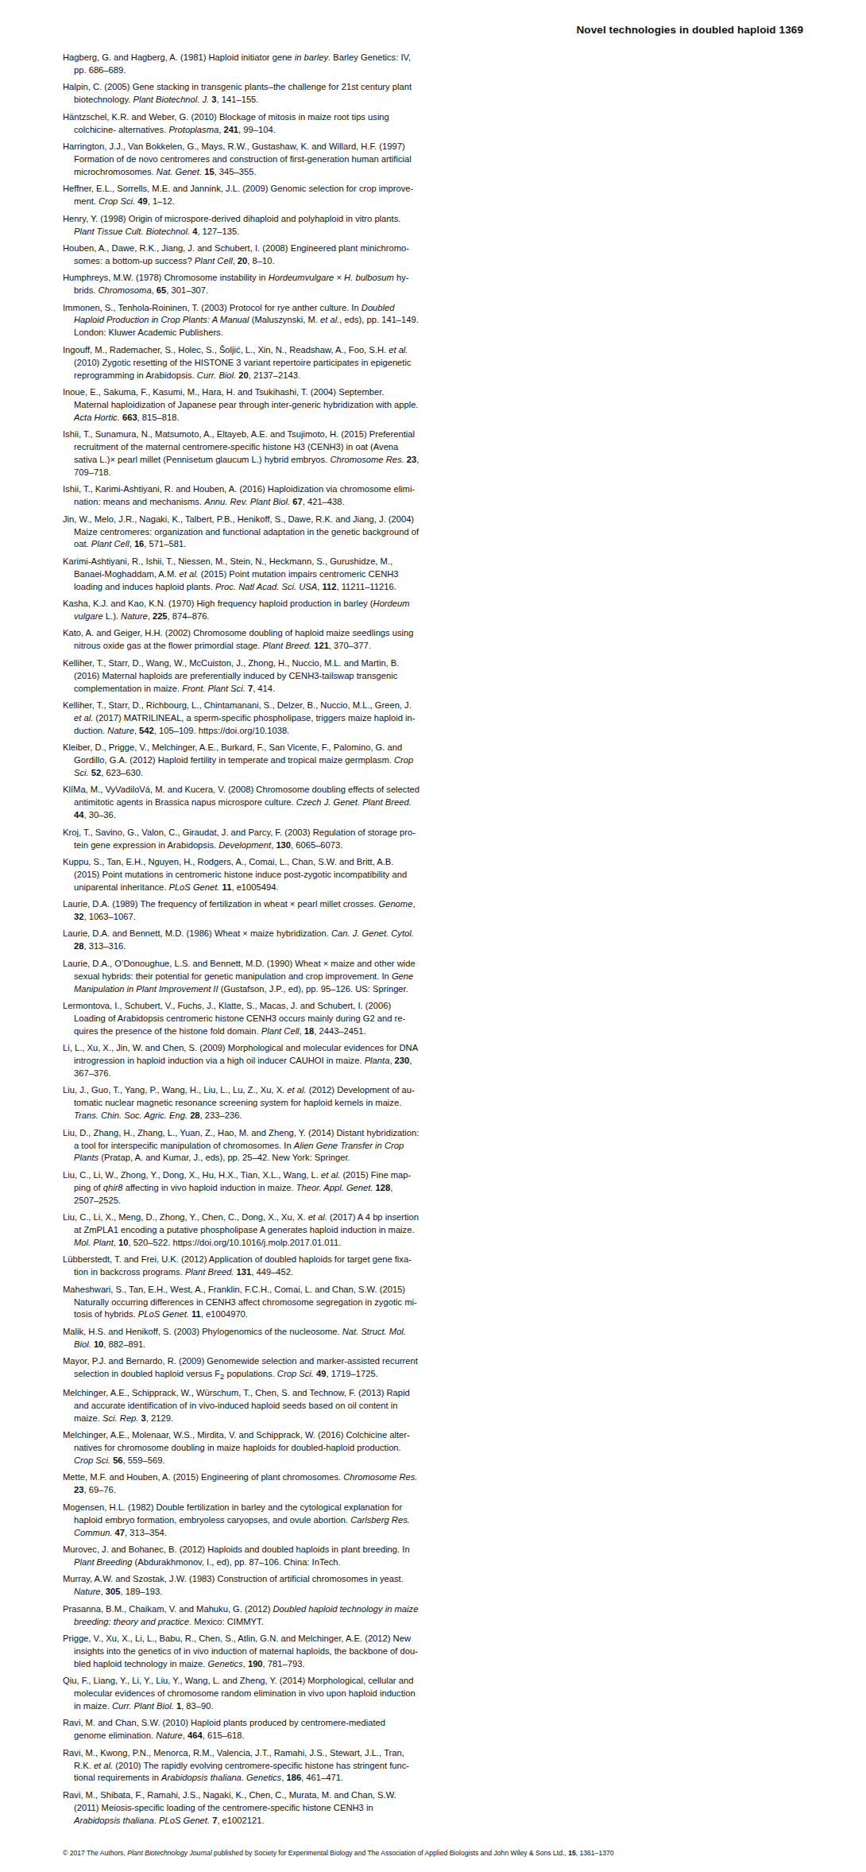Novel technologies in doubled haploid 1369
Hagberg, G. and Hagberg, A. (1981) Haploid initiator gene in barley. Barley Genetics: IV, pp. 686–689.
Halpin, C. (2005) Gene stacking in transgenic plants–the challenge for 21st century plant biotechnology. Plant Biotechnol. J. 3, 141–155.
Häntzschel, K.R. and Weber, G. (2010) Blockage of mitosis in maize root tips using colchicine- alternatives. Protoplasma, 241, 99–104.
Harrington, J.J., Van Bokkelen, G., Mays, R.W., Gustashaw, K. and Willard, H.F. (1997) Formation of de novo centromeres and construction of first-generation human artificial microchromosomes. Nat. Genet. 15, 345–355.
Heffner, E.L., Sorrells, M.E. and Jannink, J.L. (2009) Genomic selection for crop improvement. Crop Sci. 49, 1–12.
Henry, Y. (1998) Origin of microspore-derived dihaploid and polyhaploid in vitro plants. Plant Tissue Cult. Biotechnol. 4, 127–135.
Houben, A., Dawe, R.K., Jiang, J. and Schubert, I. (2008) Engineered plant minichromosomes: a bottom-up success? Plant Cell, 20, 8–10.
Humphreys, M.W. (1978) Chromosome instability in Hordeumvulgare × H. bulbosum hybrids. Chromosoma, 65, 301–307.
Immonen, S., Tenhola-Roininen, T. (2003) Protocol for rye anther culture. In Doubled Haploid Production in Crop Plants: A Manual (Maluszynski, M. et al., eds), pp. 141–149. London: Kluwer Academic Publishers.
Ingouff, M., Rademacher, S., Holec, S., Šoljić, L., Xin, N., Readshaw, A., Foo, S.H. et al. (2010) Zygotic resetting of the HISTONE 3 variant repertoire participates in epigenetic reprogramming in Arabidopsis. Curr. Biol. 20, 2137–2143.
Inoue, E., Sakuma, F., Kasumi, M., Hara, H. and Tsukihashi, T. (2004) September. Maternal haploidization of Japanese pear through inter-generic hybridization with apple. Acta Hortic. 663, 815–818.
Ishii, T., Sunamura, N., Matsumoto, A., Eltayeb, A.E. and Tsujimoto, H. (2015) Preferential recruitment of the maternal centromere-specific histone H3 (CENH3) in oat (Avena sativa L.)× pearl millet (Pennisetum glaucum L.) hybrid embryos. Chromosome Res. 23, 709–718.
Ishii, T., Karimi-Ashtiyani, R. and Houben, A. (2016) Haploidization via chromosome elimination: means and mechanisms. Annu. Rev. Plant Biol. 67, 421–438.
Jin, W., Melo, J.R., Nagaki, K., Talbert, P.B., Henikoff, S., Dawe, R.K. and Jiang, J. (2004) Maize centromeres: organization and functional adaptation in the genetic background of oat. Plant Cell, 16, 571–581.
Karimi-Ashtiyani, R., Ishii, T., Niessen, M., Stein, N., Heckmann, S., Gurushidze, M., Banaei-Moghaddam, A.M. et al. (2015) Point mutation impairs centromeric CENH3 loading and induces haploid plants. Proc. Natl Acad. Sci. USA, 112, 11211–11216.
Kasha, K.J. and Kao, K.N. (1970) High frequency haploid production in barley (Hordeum vulgare L.). Nature, 225, 874–876.
Kato, A. and Geiger, H.H. (2002) Chromosome doubling of haploid maize seedlings using nitrous oxide gas at the flower primordial stage. Plant Breed. 121, 370–377.
Kelliher, T., Starr, D., Wang, W., McCuiston, J., Zhong, H., Nuccio, M.L. and Martin, B. (2016) Maternal haploids are preferentially induced by CENH3-tailswap transgenic complementation in maize. Front. Plant Sci. 7, 414.
Kelliher, T., Starr, D., Richbourg, L., Chintamanani, S., Delzer, B., Nuccio, M.L., Green, J. et al. (2017) MATRILINEAL, a sperm-specific phospholipase, triggers maize haploid induction. Nature, 542, 105–109. https://doi.org/10.1038.
Kleiber, D., Prigge, V., Melchinger, A.E., Burkard, F., San Vicente, F., Palomino, G. and Gordillo, G.A. (2012) Haploid fertility in temperate and tropical maize germplasm. Crop Sci. 52, 623–630.
KlíMa, M., VyVadiloVá, M. and Kucera, V. (2008) Chromosome doubling effects of selected antimitotic agents in Brassica napus microspore culture. Czech J. Genet. Plant Breed. 44, 30–36.
Kroj, T., Savino, G., Valon, C., Giraudat, J. and Parcy, F. (2003) Regulation of storage protein gene expression in Arabidopsis. Development, 130, 6065–6073.
Kuppu, S., Tan, E.H., Nguyen, H., Rodgers, A., Comai, L., Chan, S.W. and Britt, A.B. (2015) Point mutations in centromeric histone induce post-zygotic incompatibility and uniparental inheritance. PLoS Genet. 11, e1005494.
Laurie, D.A. (1989) The frequency of fertilization in wheat × pearl millet crosses. Genome, 32, 1063–1067.
Laurie, D.A. and Bennett, M.D. (1986) Wheat × maize hybridization. Can. J. Genet. Cytol. 28, 313–316.
Laurie, D.A., O’Donoughue, L.S. and Bennett, M.D. (1990) Wheat × maize and other wide sexual hybrids: their potential for genetic manipulation and crop improvement. In Gene Manipulation in Plant Improvement II (Gustafson, J.P., ed), pp. 95–126. US: Springer.
Lermontova, I., Schubert, V., Fuchs, J., Klatte, S., Macas, J. and Schubert, I. (2006) Loading of Arabidopsis centromeric histone CENH3 occurs mainly during G2 and requires the presence of the histone fold domain. Plant Cell, 18, 2443–2451.
Li, L., Xu, X., Jin, W. and Chen, S. (2009) Morphological and molecular evidences for DNA introgression in haploid induction via a high oil inducer CAUHOI in maize. Planta, 230, 367–376.
Liu, J., Guo, T., Yang, P., Wang, H., Liu, L., Lu, Z., Xu, X. et al. (2012) Development of automatic nuclear magnetic resonance screening system for haploid kernels in maize. Trans. Chin. Soc. Agric. Eng. 28, 233–236.
Liu, D., Zhang, H., Zhang, L., Yuan, Z., Hao, M. and Zheng, Y. (2014) Distant hybridization: a tool for interspecific manipulation of chromosomes. In Alien Gene Transfer in Crop Plants (Pratap, A. and Kumar, J., eds), pp. 25–42. New York: Springer.
Liu, C., Li, W., Zhong, Y., Dong, X., Hu, H.X., Tian, X.L., Wang, L. et al. (2015) Fine mapping of qhir8 affecting in vivo haploid induction in maize. Theor. Appl. Genet. 128, 2507–2525.
Liu, C., Li, X., Meng, D., Zhong, Y., Chen, C., Dong, X., Xu, X. et al. (2017) A 4 bp insertion at ZmPLA1 encoding a putative phospholipase A generates haploid induction in maize. Mol. Plant, 10, 520–522. https://doi.org/10.1016/j.molp.2017.01.011.
Lübberstedt, T. and Frei, U.K. (2012) Application of doubled haploids for target gene fixation in backcross programs. Plant Breed. 131, 449–452.
Maheshwari, S., Tan, E.H., West, A., Franklin, F.C.H., Comai, L. and Chan, S.W. (2015) Naturally occurring differences in CENH3 affect chromosome segregation in zygotic mitosis of hybrids. PLoS Genet. 11, e1004970.
Malik, H.S. and Henikoff, S. (2003) Phylogenomics of the nucleosome. Nat. Struct. Mol. Biol. 10, 882–891.
Mayor, P.J. and Bernardo, R. (2009) Genomewide selection and marker-assisted recurrent selection in doubled haploid versus F2 populations. Crop Sci. 49, 1719–1725.
Melchinger, A.E., Schipprack, W., Würschum, T., Chen, S. and Technow, F. (2013) Rapid and accurate identification of in vivo-induced haploid seeds based on oil content in maize. Sci. Rep. 3, 2129.
Melchinger, A.E., Molenaar, W.S., Mirdita, V. and Schipprack, W. (2016) Colchicine alternatives for chromosome doubling in maize haploids for doubled-haploid production. Crop Sci. 56, 559–569.
Mette, M.F. and Houben, A. (2015) Engineering of plant chromosomes. Chromosome Res. 23, 69–76.
Mogensen, H.L. (1982) Double fertilization in barley and the cytological explanation for haploid embryo formation, embryoless caryopses, and ovule abortion. Carlsberg Res. Commun. 47, 313–354.
Murovec, J. and Bohanec, B. (2012) Haploids and doubled haploids in plant breeding. In Plant Breeding (Abdurakhmonov, I., ed), pp. 87–106. China: InTech.
Murray, A.W. and Szostak, J.W. (1983) Construction of artificial chromosomes in yeast. Nature, 305, 189–193.
Prasanna, B.M., Chaikam, V. and Mahuku, G. (2012) Doubled haploid technology in maize breeding: theory and practice. Mexico: CIMMYT.
Prigge, V., Xu, X., Li, L., Babu, R., Chen, S., Atlin, G.N. and Melchinger, A.E. (2012) New insights into the genetics of in vivo induction of maternal haploids, the backbone of doubled haploid technology in maize. Genetics, 190, 781–793.
Qiu, F., Liang, Y., Li, Y., Liu, Y., Wang, L. and Zheng, Y. (2014) Morphological, cellular and molecular evidences of chromosome random elimination in vivo upon haploid induction in maize. Curr. Plant Biol. 1, 83–90.
Ravi, M. and Chan, S.W. (2010) Haploid plants produced by centromere-mediated genome elimination. Nature, 464, 615–618.
Ravi, M., Kwong, P.N., Menorca, R.M., Valencia, J.T., Ramahi, J.S., Stewart, J.L., Tran, R.K. et al. (2010) The rapidly evolving centromere-specific histone has stringent functional requirements in Arabidopsis thaliana. Genetics, 186, 461–471.
Ravi, M., Shibata, F., Ramahi, J.S., Nagaki, K., Chen, C., Murata, M. and Chan, S.W. (2011) Meiosis-specific loading of the centromere-specific histone CENH3 in Arabidopsis thaliana. PLoS Genet. 7, e1002121.
© 2017 The Authors, Plant Biotechnology Journal published by Society for Experimental Biology and The Association of Applied Biologists and John Wiley & Sons Ltd., 15, 1361–1370